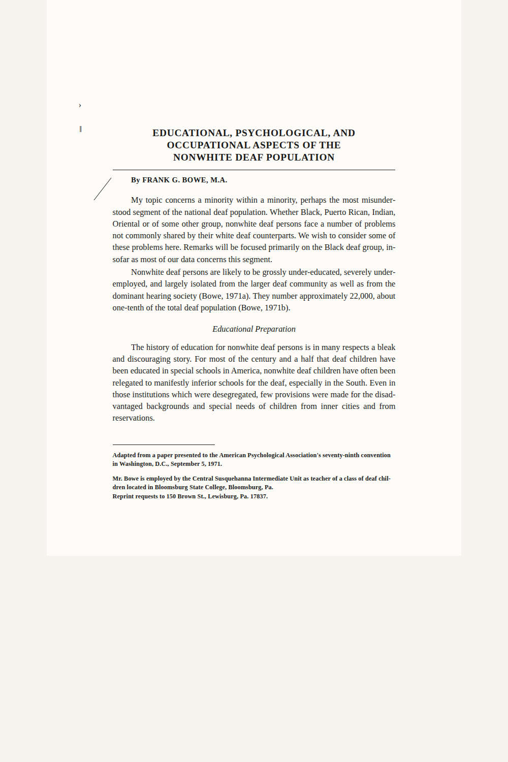› ‖
Educational, Psychological, and
Occupational Aspects of the
Nonwhite Deaf Population
By FRANK G. BOWE, M.A.
My topic concerns a minority within a minority, perhaps the most misunderstood segment of the national deaf population. Whether Black, Puerto Rican, Indian, Oriental or of some other group, nonwhite deaf persons face a number of problems not commonly shared by their white deaf counterparts. We wish to consider some of these problems here. Remarks will be focused primarily on the Black deaf group, insofar as most of our data concerns this segment.
Nonwhite deaf persons are likely to be grossly under-educated, severely under-employed, and largely isolated from the larger deaf community as well as from the dominant hearing society (Bowe, 1971a). They number approximately 22,000, about one-tenth of the total deaf population (Bowe, 1971b).
Educational Preparation
The history of education for nonwhite deaf persons is in many respects a bleak and discouraging story. For most of the century and a half that deaf children have been educated in special schools in America, nonwhite deaf children have often been relegated to manifestly inferior schools for the deaf, especially in the South. Even in those institutions which were desegregated, few provisions were made for the disadvantaged backgrounds and special needs of children from inner cities and from reservations.
Adapted from a paper presented to the American Psychological Association's seventy-ninth convention in Washington, D.C., September 5, 1971.
Mr. Bowe is employed by the Central Susquehanna Intermediate Unit as teacher of a class of deaf children located in Bloomsburg State College, Bloomsburg, Pa.
Reprint requests to 150 Brown St., Lewisburg, Pa. 17837.